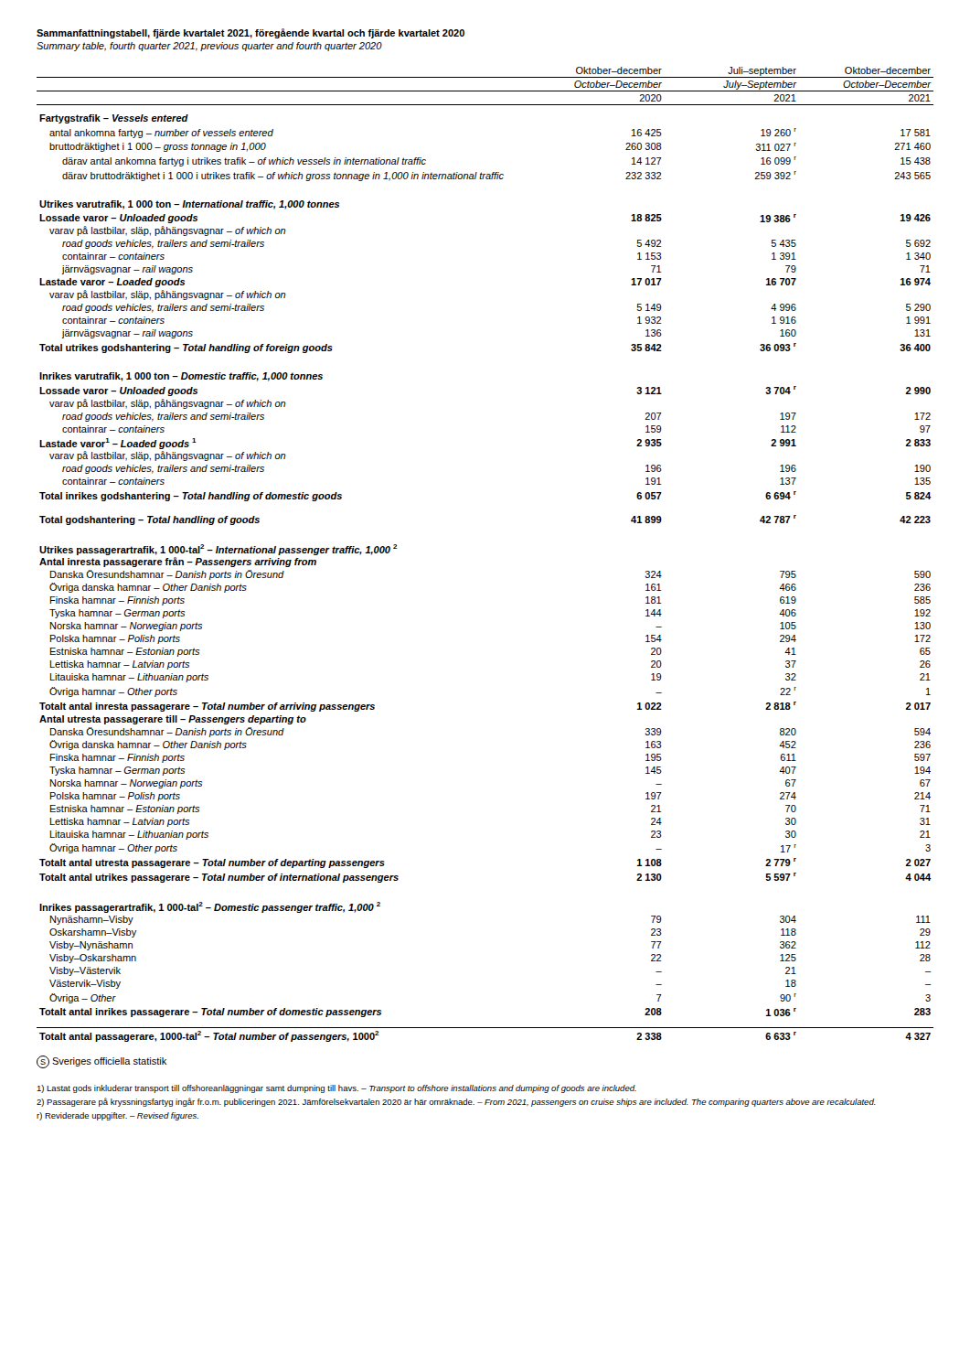Sammanfattningstabell, fjärde kvartalet 2021, föregående kvartal och fjärde kvartalet 2020
Summary table, fourth quarter 2021, previous quarter and fourth quarter 2020
| | Oktober–december | Juli–september | Oktober–december |
| --- | --- | --- | --- |
| | October–December | July–September | October–December |
| | 2020 | 2021 | 2021 |
| Fartygstrafik – Vessels entered | | | |
| antal ankomna fartyg – number of vessels entered | 16 425 | 19 260 r | 17 581 |
| bruttodräktighet i 1 000 – gross tonnage in 1,000 | 260 308 | 311 027 r | 271 460 |
| därav antal ankomna fartyg i utrikes trafik – of which vessels in international traffic | 14 127 | 16 099 r | 15 438 |
| därav bruttodräktighet i 1 000 i utrikes trafik – of which gross tonnage in 1,000 in international traffic | 232 332 | 259 392 r | 243 565 |
| Utrikes varutrafik, 1 000 ton – International traffic, 1,000 tonnes | | | |
| Lossade varor – Unloaded goods | 18 825 | 19 386 r | 19 426 |
| varav på lastbilar, släp, påhängsvagnar – of which on | | | |
| road goods vehicles, trailers and semi-trailers | 5 492 | 5 435 | 5 692 |
| containrar – containers | 1 153 | 1 391 | 1 340 |
| järnvägsvagnar – rail wagons | 71 | 79 | 71 |
| Lastade varor – Loaded goods | 17 017 | 16 707 | 16 974 |
| varav på lastbilar, släp, påhängsvagnar – of which on | | | |
| road goods vehicles, trailers and semi-trailers | 5 149 | 4 996 | 5 290 |
| containrar – containers | 1 932 | 1 916 | 1 991 |
| järnvägsvagnar – rail wagons | 136 | 160 | 131 |
| Total utrikes godshantering – Total handling of foreign goods | 35 842 | 36 093 r | 36 400 |
| Inrikes varutrafik, 1 000 ton – Domestic traffic, 1,000 tonnes | | | |
| Lossade varor – Unloaded goods | 3 121 | 3 704 r | 2 990 |
| varav på lastbilar, släp, påhängsvagnar – of which on | | | |
| road goods vehicles, trailers and semi-trailers | 207 | 197 | 172 |
| containrar – containers | 159 | 112 | 97 |
| Lastade varor 1 – Loaded goods 1 | 2 935 | 2 991 | 2 833 |
| varav på lastbilar, släp, påhängsvagnar – of which on | | | |
| road goods vehicles, trailers and semi-trailers | 196 | 196 | 190 |
| containrar – containers | 191 | 137 | 135 |
| Total inrikes godshantering – Total handling of domestic goods | 6 057 | 6 694 r | 5 824 |
| Total godshantering – Total handling of goods | 41 899 | 42 787 r | 42 223 |
| Utrikes passagerartrafik, 1 000-tal 2 – International passenger traffic, 1,000 2 | | | |
| Antal inresta passagerare från – Passengers arriving from | | | |
| Danska Öresundshamnar – Danish ports in Öresund | 324 | 795 | 590 |
| Övriga danska hamnar – Other Danish ports | 161 | 466 | 236 |
| Finska hamnar – Finnish ports | 181 | 619 | 585 |
| Tyska hamnar – German ports | 144 | 406 | 192 |
| Norska hamnar – Norwegian ports | – | 105 | 130 |
| Polska hamnar – Polish ports | 154 | 294 | 172 |
| Estniska hamnar – Estonian ports | 20 | 41 | 65 |
| Lettiska hamnar – Latvian ports | 20 | 37 | 26 |
| Litauiska hamnar – Lithuanian ports | 19 | 32 | 21 |
| Övriga hamnar – Other ports | – | 22 r | 1 |
| Totalt antal inresta passagerare – Total number of arriving passengers | 1 022 | 2 818 r | 2 017 |
| Antal utresta passagerare till – Passengers departing to | | | |
| Danska Öresundshamnar – Danish ports in Öresund | 339 | 820 | 594 |
| Övriga danska hamnar – Other Danish ports | 163 | 452 | 236 |
| Finska hamnar – Finnish ports | 195 | 611 | 597 |
| Tyska hamnar – German ports | 145 | 407 | 194 |
| Norska hamnar – Norwegian ports | – | 67 | 67 |
| Polska hamnar – Polish ports | 197 | 274 | 214 |
| Estniska hamnar – Estonian ports | 21 | 70 | 71 |
| Lettiska hamnar – Latvian ports | 24 | 30 | 31 |
| Litauiska hamnar – Lithuanian ports | 23 | 30 | 21 |
| Övriga hamnar – Other ports | – | 17 r | 3 |
| Totalt antal utresta passagerare – Total number of departing passengers | 1 108 | 2 779 r | 2 027 |
| Totalt antal utrikes passagerare – Total number of international passengers | 2 130 | 5 597 r | 4 044 |
| Inrikes passagerartrafik, 1 000-tal 2 – Domestic passenger traffic, 1,000 2 | | | |
| Nynäshamn–Visby | 79 | 304 | 111 |
| Oskarshamn–Visby | 23 | 118 | 29 |
| Visby–Nynäshamn | 77 | 362 | 112 |
| Visby–Oskarshamn | 22 | 125 | 28 |
| Visby–Västervik | – | 21 | – |
| Västervik–Visby | – | 18 | – |
| Övriga – Other | 7 | 90 r | 3 |
| Totalt antal inrikes passagerare – Total number of domestic passengers | 208 | 1 036 r | 283 |
| Totalt antal passagerare, 1000-tal 2 – Total number of passengers, 1000 2 | 2 338 | 6 633 r | 4 327 |
SSveriges officiella statistik
1) Lastat gods inkluderar transport till offshoreanläggningar samt dumpning till havs. – Transport to offshore installations and dumping of goods are included.
2) Passagerare på kryssningsfartyg ingår fr.o.m. publiceringen 2021. Jämförelsekvartalen 2020 är här omräknade. – From 2021, passengers on cruise ships are included. The comparing quarters above are recalculated.
r) Reviderade uppgifter. – Revised figures.